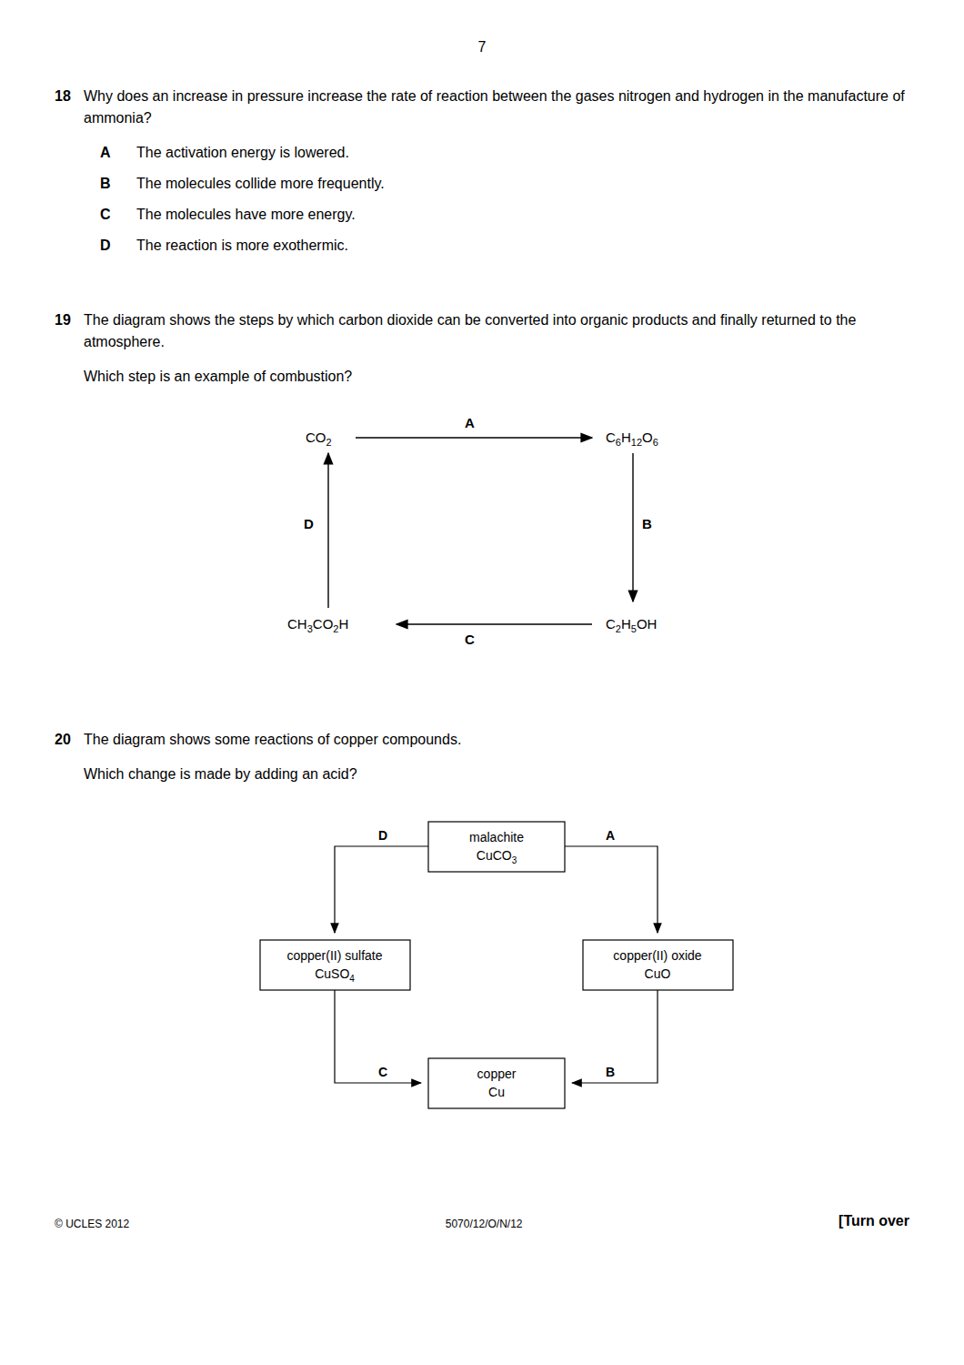7
18
Why does an increase in pressure increase the rate of reaction between the gases nitrogen and hydrogen in the manufacture of ammonia?
AThe activation energy is lowered.
BThe molecules collide more frequently.
CThe molecules have more energy.
DThe reaction is more exothermic.
19
The diagram shows the steps by which carbon dioxide can be converted into organic products and finally returned to the atmosphere.
Which step is an example of combustion?
CO2 C6H12O6 CH3CO2H C2H5OH A B C D
20
The diagram shows some reactions of copper compounds.
Which change is made by adding an acid?
malachite CuCO3 copper(II) sulfate CuSO4 copper(II) oxide CuO copper Cu D A C B
© UCLES 2012 5070/12/O/N/12 [Turn over